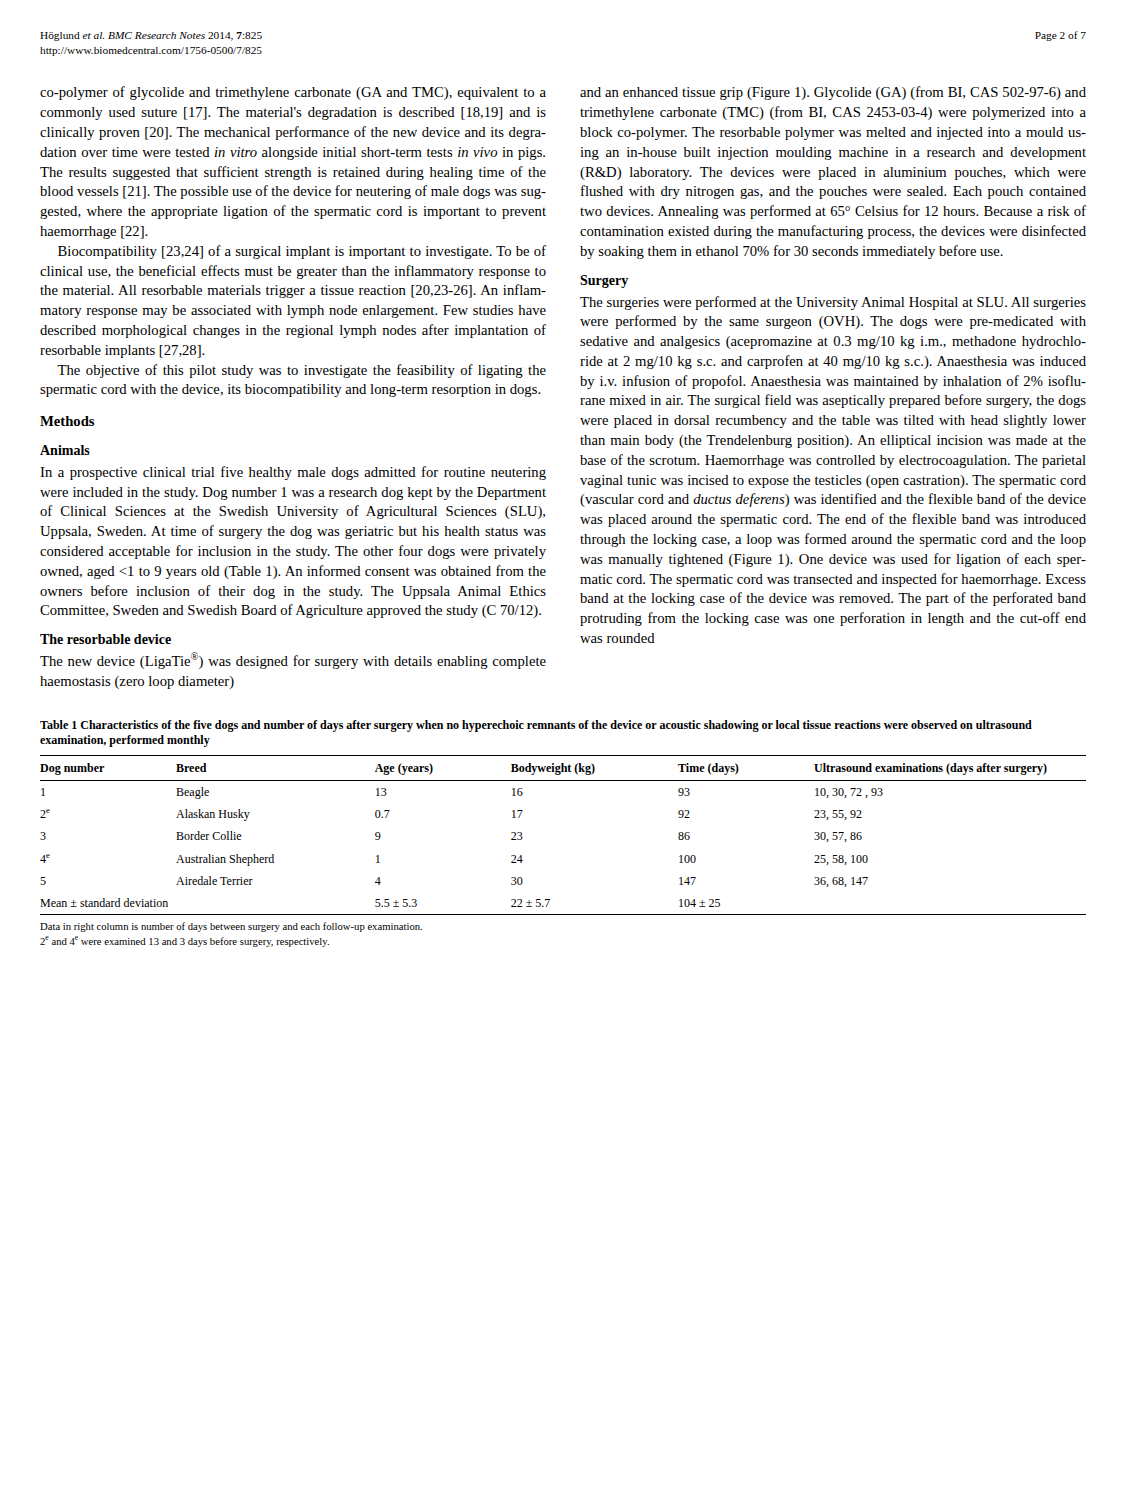Höglund et al. BMC Research Notes 2014, 7:825
http://www.biomedcentral.com/1756-0500/7/825
Page 2 of 7
co-polymer of glycolide and trimethylene carbonate (GA and TMC), equivalent to a commonly used suture [17]. The material's degradation is described [18,19] and is clinically proven [20]. The mechanical performance of the new device and its degradation over time were tested in vitro alongside initial short-term tests in vivo in pigs. The results suggested that sufficient strength is retained during healing time of the blood vessels [21]. The possible use of the device for neutering of male dogs was suggested, where the appropriate ligation of the spermatic cord is important to prevent haemorrhage [22].
Biocompatibility [23,24] of a surgical implant is important to investigate. To be of clinical use, the beneficial effects must be greater than the inflammatory response to the material. All resorbable materials trigger a tissue reaction [20,23-26]. An inflammatory response may be associated with lymph node enlargement. Few studies have described morphological changes in the regional lymph nodes after implantation of resorbable implants [27,28].
The objective of this pilot study was to investigate the feasibility of ligating the spermatic cord with the device, its biocompatibility and long-term resorption in dogs.
Methods
Animals
In a prospective clinical trial five healthy male dogs admitted for routine neutering were included in the study. Dog number 1 was a research dog kept by the Department of Clinical Sciences at the Swedish University of Agricultural Sciences (SLU), Uppsala, Sweden. At time of surgery the dog was geriatric but his health status was considered acceptable for inclusion in the study. The other four dogs were privately owned, aged <1 to 9 years old (Table 1). An informed consent was obtained from the owners before inclusion of their dog in the study. The Uppsala Animal Ethics Committee, Sweden and Swedish Board of Agriculture approved the study (C 70/12).
The resorbable device
The new device (LigaTie®) was designed for surgery with details enabling complete haemostasis (zero loop diameter)
and an enhanced tissue grip (Figure 1). Glycolide (GA) (from BI, CAS 502-97-6) and trimethylene carbonate (TMC) (from BI, CAS 2453-03-4) were polymerized into a block co-polymer. The resorbable polymer was melted and injected into a mould using an in-house built injection moulding machine in a research and development (R&D) laboratory. The devices were placed in aluminium pouches, which were flushed with dry nitrogen gas, and the pouches were sealed. Each pouch contained two devices. Annealing was performed at 65° Celsius for 12 hours. Because a risk of contamination existed during the manufacturing process, the devices were disinfected by soaking them in ethanol 70% for 30 seconds immediately before use.
Surgery
The surgeries were performed at the University Animal Hospital at SLU. All surgeries were performed by the same surgeon (OVH). The dogs were pre-medicated with sedative and analgesics (acepromazine at 0.3 mg/10 kg i.m., methadone hydrochloride at 2 mg/10 kg s.c. and carprofen at 40 mg/10 kg s.c.). Anaesthesia was induced by i.v. infusion of propofol. Anaesthesia was maintained by inhalation of 2% isoflurane mixed in air. The surgical field was aseptically prepared before surgery, the dogs were placed in dorsal recumbency and the table was tilted with head slightly lower than main body (the Trendelenburg position). An elliptical incision was made at the base of the scrotum. Haemorrhage was controlled by electrocoagulation. The parietal vaginal tunic was incised to expose the testicles (open castration). The spermatic cord (vascular cord and ductus deferens) was identified and the flexible band of the device was placed around the spermatic cord. The end of the flexible band was introduced through the locking case, a loop was formed around the spermatic cord and the loop was manually tightened (Figure 1). One device was used for ligation of each spermatic cord. The spermatic cord was transected and inspected for haemorrhage. Excess band at the locking case of the device was removed. The part of the perforated band protruding from the locking case was one perforation in length and the cut-off end was rounded
Table 1 Characteristics of the five dogs and number of days after surgery when no hyperechoic remnants of the device or acoustic shadowing or local tissue reactions were observed on ultrasound examination, performed monthly
| Dog number | Breed | Age (years) | Bodyweight (kg) | Time (days) | Ultrasound examinations (days after surgery) |
| --- | --- | --- | --- | --- | --- |
| 1 | Beagle | 13 | 16 | 93 | 10, 30, 72 , 93 |
| 2 e | Alaskan Husky | 0.7 | 17 | 92 | 23, 55, 92 |
| 3 | Border Collie | 9 | 23 | 86 | 30, 57, 86 |
| 4 e | Australian Shepherd | 1 | 24 | 100 | 25, 58, 100 |
| 5 | Airedale Terrier | 4 | 30 | 147 | 36, 68, 147 |
| Mean ± standard deviation | | 5.5 ± 5.3 | 22 ± 5.7 | 104 ± 25 | |
Data in right column is number of days between surgery and each follow-up examination.
2e and 4e were examined 13 and 3 days before surgery, respectively.